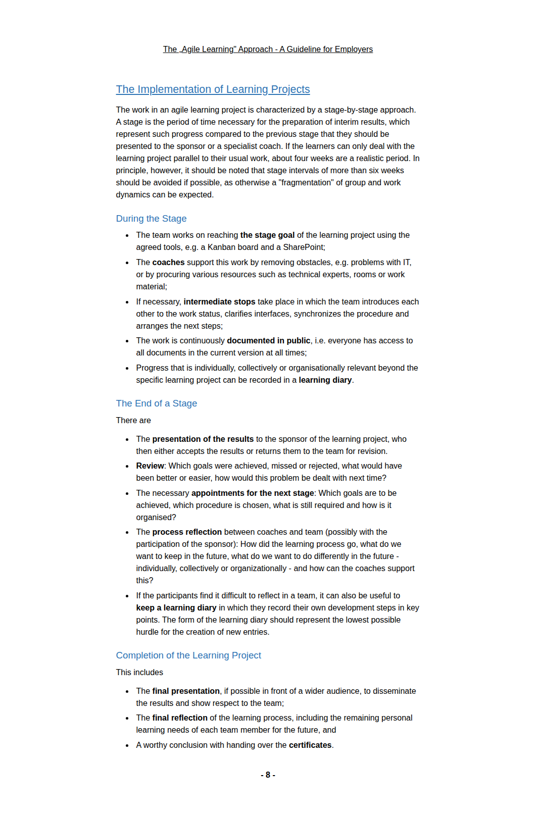The „Agile Learning" Approach - A Guideline for Employers
The Implementation of Learning Projects
The work in an agile learning project is characterized by a stage-by-stage approach. A stage is the period of time necessary for the preparation of interim results, which represent such progress compared to the previous stage that they should be presented to the sponsor or a specialist coach. If the learners can only deal with the learning project parallel to their usual work, about four weeks are a realistic period. In principle, however, it should be noted that stage intervals of more than six weeks should be avoided if possible, as otherwise a "fragmentation" of group and work dynamics can be expected.
During the Stage
The team works on reaching the stage goal of the learning project using the agreed tools, e.g. a Kanban board and a SharePoint;
The coaches support this work by removing obstacles, e.g. problems with IT, or by procuring various resources such as technical experts, rooms or work material;
If necessary, intermediate stops take place in which the team introduces each other to the work status, clarifies interfaces, synchronizes the procedure and arranges the next steps;
The work is continuously documented in public, i.e. everyone has access to all documents in the current version at all times;
Progress that is individually, collectively or organisationally relevant beyond the specific learning project can be recorded in a learning diary.
The End of a Stage
There are
The presentation of the results to the sponsor of the learning project, who then either accepts the results or returns them to the team for revision.
Review: Which goals were achieved, missed or rejected, what would have been better or easier, how would this problem be dealt with next time?
The necessary appointments for the next stage: Which goals are to be achieved, which procedure is chosen, what is still required and how is it organised?
The process reflection between coaches and team (possibly with the participation of the sponsor): How did the learning process go, what do we want to keep in the future, what do we want to do differently in the future - individually, collectively or organizationally - and how can the coaches support this?
If the participants find it difficult to reflect in a team, it can also be useful to keep a learning diary in which they record their own development steps in key points. The form of the learning diary should represent the lowest possible hurdle for the creation of new entries.
Completion of the Learning Project
This includes
The final presentation, if possible in front of a wider audience, to disseminate the results and show respect to the team;
The final reflection of the learning process, including the remaining personal learning needs of each team member for the future, and
A worthy conclusion with handing over the certificates.
- 8 -